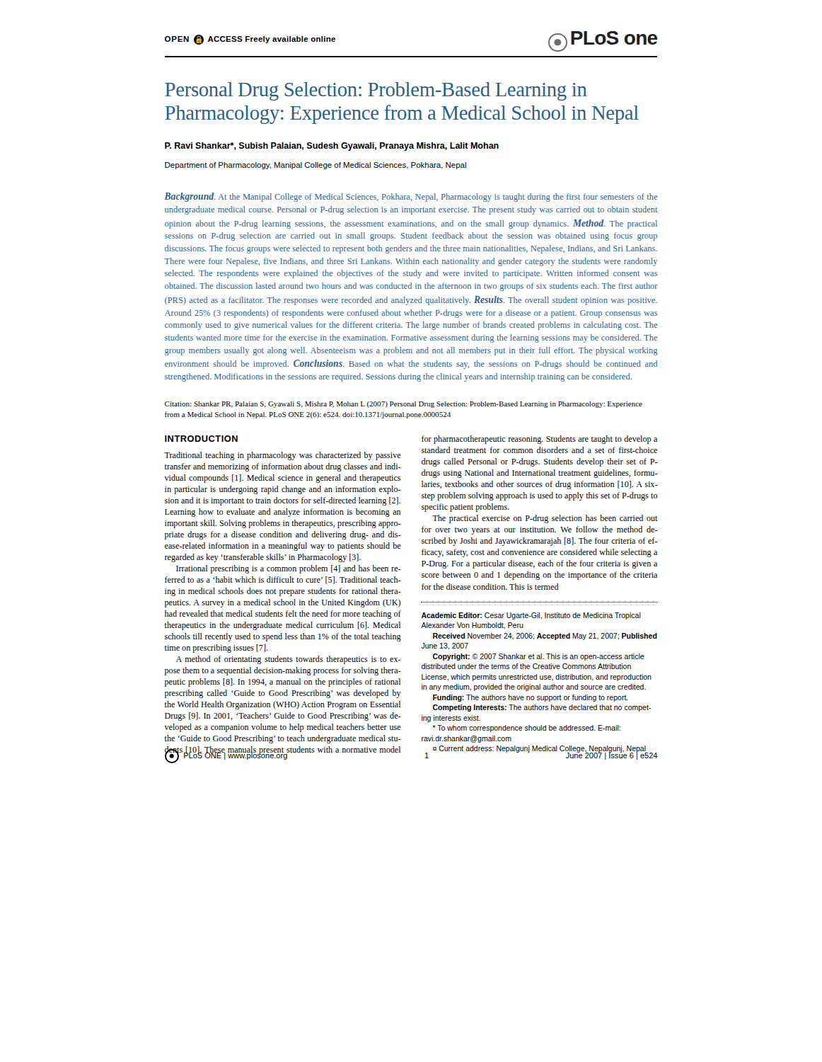OPEN 🔒 ACCESS Freely available online
PLoS one
Personal Drug Selection: Problem-Based Learning in Pharmacology: Experience from a Medical School in Nepal
P. Ravi Shankar*, Subish Palaian, Sudesh Gyawali, Pranaya Mishra, Lalit Mohan
Department of Pharmacology, Manipal College of Medical Sciences, Pokhara, Nepal
Background. At the Manipal College of Medical Sciences, Pokhara, Nepal, Pharmacology is taught during the first four semesters of the undergraduate medical course. Personal or P-drug selection is an important exercise. The present study was carried out to obtain student opinion about the P-drug learning sessions, the assessment examinations, and on the small group dynamics. Method. The practical sessions on P-drug selection are carried out in small groups. Student feedback about the session was obtained using focus group discussions. The focus groups were selected to represent both genders and the three main nationalities, Nepalese, Indians, and Sri Lankans. There were four Nepalese, five Indians, and three Sri Lankans. Within each nationality and gender category the students were randomly selected. The respondents were explained the objectives of the study and were invited to participate. Written informed consent was obtained. The discussion lasted around two hours and was conducted in the afternoon in two groups of six students each. The first author (PRS) acted as a facilitator. The responses were recorded and analyzed qualitatively. Results. The overall student opinion was positive. Around 25% (3 respondents) of respondents were confused about whether P-drugs were for a disease or a patient. Group consensus was commonly used to give numerical values for the different criteria. The large number of brands created problems in calculating cost. The students wanted more time for the exercise in the examination. Formative assessment during the learning sessions may be considered. The group members usually got along well. Absenteeism was a problem and not all members put in their full effort. The physical working environment should be improved. Conclusions. Based on what the students say, the sessions on P-drugs should be continued and strengthened. Modifications in the sessions are required. Sessions during the clinical years and internship training can be considered.
Citation: Shankar PR, Palaian S, Gyawali S, Mishra P, Mohan L (2007) Personal Drug Selection: Problem-Based Learning in Pharmacology: Experience from a Medical School in Nepal. PLoS ONE 2(6): e524. doi:10.1371/journal.pone.0000524
INTRODUCTION
Traditional teaching in pharmacology was characterized by passive transfer and memorizing of information about drug classes and individual compounds [1]. Medical science in general and therapeutics in particular is undergoing rapid change and an information explosion and it is important to train doctors for self-directed learning [2]. Learning how to evaluate and analyze information is becoming an important skill. Solving problems in therapeutics, prescribing appropriate drugs for a disease condition and delivering drug- and disease-related information in a meaningful way to patients should be regarded as key ‘transferable skills’ in Pharmacology [3].
Irrational prescribing is a common problem [4] and has been referred to as a ‘habit which is difficult to cure’ [5]. Traditional teaching in medical schools does not prepare students for rational therapeutics. A survey in a medical school in the United Kingdom (UK) had revealed that medical students felt the need for more teaching of therapeutics in the undergraduate medical curriculum [6]. Medical schools till recently used to spend less than 1% of the total teaching time on prescribing issues [7].
A method of orientating students towards therapeutics is to expose them to a sequential decision-making process for solving therapeutic problems [8]. In 1994, a manual on the principles of rational prescribing called ‘Guide to Good Prescribing’ was developed by the World Health Organization (WHO) Action Program on Essential Drugs [9]. In 2001, ‘Teachers’ Guide to Good Prescribing’ was developed as a companion volume to help medical teachers better use the ‘Guide to Good Prescribing’ to teach undergraduate medical students [10]. These manuals present students with a normative model for pharmacotherapeutic reasoning. Students are taught to develop a standard treatment for common disorders and a set of first-choice drugs called Personal or P-drugs. Students develop their set of P-drugs using National and International treatment guidelines, formularies, textbooks and other sources of drug information [10]. A six-step problem solving approach is used to apply this set of P-drugs to specific patient problems.
The practical exercise on P-drug selection has been carried out for over two years at our institution. We follow the method described by Joshi and Jayawickramarajah [8]. The four criteria of efficacy, safety, cost and convenience are considered while selecting a P-Drug. For a particular disease, each of the four criteria is given a score between 0 and 1 depending on the importance of the criteria for the disease condition. This is termed
Academic Editor: Cesar Ugarte-Gil, Instituto de Medicina Tropical Alexander Von Humboldt, Peru
Received November 24, 2006; Accepted May 21, 2007; Published June 13, 2007
Copyright: © 2007 Shankar et al. This is an open-access article distributed under the terms of the Creative Commons Attribution License, which permits unrestricted use, distribution, and reproduction in any medium, provided the original author and source are credited.
Funding: The authors have no support or funding to report.
Competing Interests: The authors have declared that no competing interests exist.
* To whom correspondence should be addressed. E-mail: ravi.dr.shankar@gmail.com
¤ Current address: Nepalgunj Medical College, Nepalgunj, Nepal
PLoS ONE | www.plosone.org
1
June 2007 | Issue 6 | e524